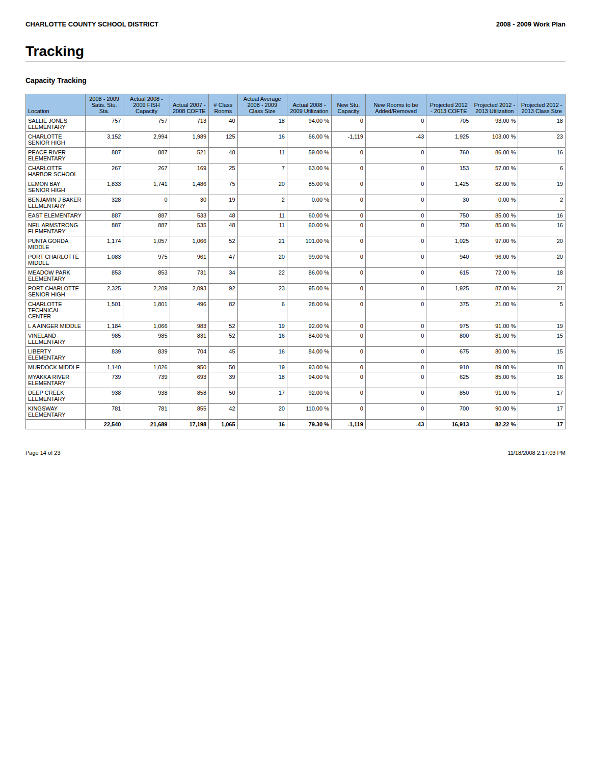CHARLOTTE COUNTY SCHOOL DISTRICT 2008 - 2009 Work Plan
Tracking
Capacity Tracking
| Location | 2008 - 2009 Satis. Stu. Sta. | Actual 2008 - 2009 FISH Capacity | Actual 2007 - 2008 COFTE | # Class Rooms | Actual Average 2008 - 2009 Class Size | Actual 2008 - 2009 Utilization | New Stu. Capacity | New Rooms to be Added/Removed | Projected 2012 - 2013 COFTE | Projected 2012 - 2013 Utilization | Projected 2012 - 2013 Class Size |
| --- | --- | --- | --- | --- | --- | --- | --- | --- | --- | --- | --- |
| SALLIE JONES ELEMENTARY | 757 | 757 | 713 | 40 | 18 | 94.00 % | 0 | 0 | 705 | 93.00 % | 18 |
| CHARLOTTE SENIOR HIGH | 3,152 | 2,994 | 1,989 | 125 | 16 | 66.00 % | -1,119 | -43 | 1,925 | 103.00 % | 23 |
| PEACE RIVER ELEMENTARY | 887 | 887 | 521 | 48 | 11 | 59.00 % | 0 | 0 | 760 | 86.00 % | 16 |
| CHARLOTTE HARBOR SCHOOL | 267 | 267 | 169 | 25 | 7 | 63.00 % | 0 | 0 | 153 | 57.00 % | 6 |
| LEMON BAY SENIOR HIGH | 1,833 | 1,741 | 1,486 | 75 | 20 | 85.00 % | 0 | 0 | 1,425 | 82.00 % | 19 |
| BENJAMIN J BAKER ELEMENTARY | 328 | 0 | 30 | 19 | 2 | 0.00 % | 0 | 0 | 30 | 0.00 % | 2 |
| EAST ELEMENTARY | 887 | 887 | 533 | 48 | 11 | 60.00 % | 0 | 0 | 750 | 85.00 % | 16 |
| NEIL ARMSTRONG ELEMENTARY | 887 | 887 | 535 | 48 | 11 | 60.00 % | 0 | 0 | 750 | 85.00 % | 16 |
| PUNTA GORDA MIDDLE | 1,174 | 1,057 | 1,066 | 52 | 21 | 101.00 % | 0 | 0 | 1,025 | 97.00 % | 20 |
| PORT CHARLOTTE MIDDLE | 1,083 | 975 | 961 | 47 | 20 | 99.00 % | 0 | 0 | 940 | 96.00 % | 20 |
| MEADOW PARK ELEMENTARY | 853 | 853 | 731 | 34 | 22 | 86.00 % | 0 | 0 | 615 | 72.00 % | 18 |
| PORT CHARLOTTE SENIOR HIGH | 2,325 | 2,209 | 2,093 | 92 | 23 | 95.00 % | 0 | 0 | 1,925 | 87.00 % | 21 |
| CHARLOTTE TECHNICAL CENTER | 1,501 | 1,801 | 496 | 82 | 6 | 28.00 % | 0 | 0 | 375 | 21.00 % | 5 |
| L A AINGER MIDDLE | 1,184 | 1,066 | 983 | 52 | 19 | 92.00 % | 0 | 0 | 975 | 91.00 % | 19 |
| VINELAND ELEMENTARY | 985 | 985 | 831 | 52 | 16 | 84.00 % | 0 | 0 | 800 | 81.00 % | 15 |
| LIBERTY ELEMENTARY | 839 | 839 | 704 | 45 | 16 | 84.00 % | 0 | 0 | 675 | 80.00 % | 15 |
| MURDOCK MIDDLE | 1,140 | 1,026 | 950 | 50 | 19 | 93.00 % | 0 | 0 | 910 | 89.00 % | 18 |
| MYAKKA RIVER ELEMENTARY | 739 | 739 | 693 | 39 | 18 | 94.00 % | 0 | 0 | 625 | 85.00 % | 16 |
| DEEP CREEK ELEMENTARY | 938 | 938 | 858 | 50 | 17 | 92.00 % | 0 | 0 | 850 | 91.00 % | 17 |
| KINGSWAY ELEMENTARY | 781 | 781 | 855 | 42 | 20 | 110.00 % | 0 | 0 | 700 | 90.00 % | 17 |
| | 22,540 | 21,689 | 17,198 | 1,065 | 16 | 79.30 % | -1,119 | -43 | 16,913 | 82.22 % | 17 |
Page 14 of 23 11/18/2008 2:17:03 PM